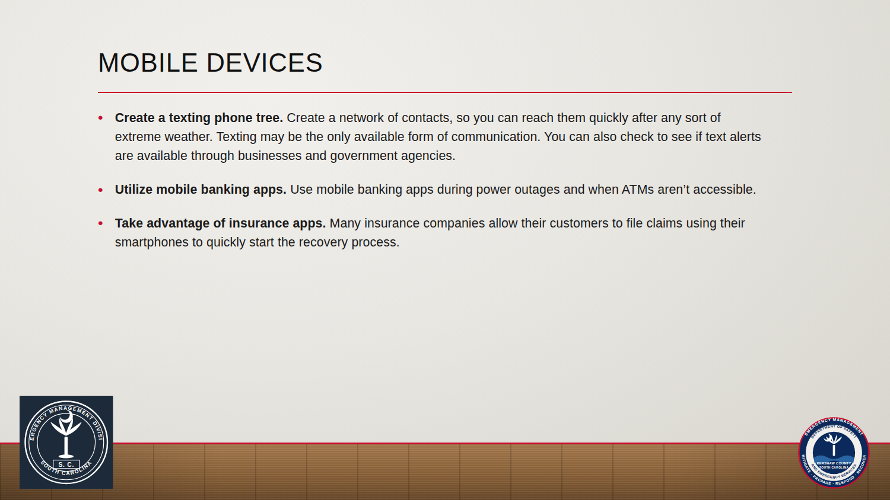Mobile Devices
Create a texting phone tree. Create a network of contacts, so you can reach them quickly after any sort of extreme weather. Texting may be the only available form of communication. You can also check to see if text alerts are available through businesses and government agencies.
Utilize mobile banking apps. Use mobile banking apps during power outages and when ATMs aren’t accessible.
Take advantage of insurance apps. Many insurance companies allow their customers to file claims using their smartphones to quickly start the recovery process.
EMERGENCY MANAGEMENT DIVISION SOUTH CAROLINA S. C.
EMERGENCY MANAGEMENT MITIGATE · PREPARE · RESPOND · RECOVER DEPARTMENT OF SAFETY AND EMERGENCY SERVICES KERSHAW COUNTY SOUTH CAROLINA